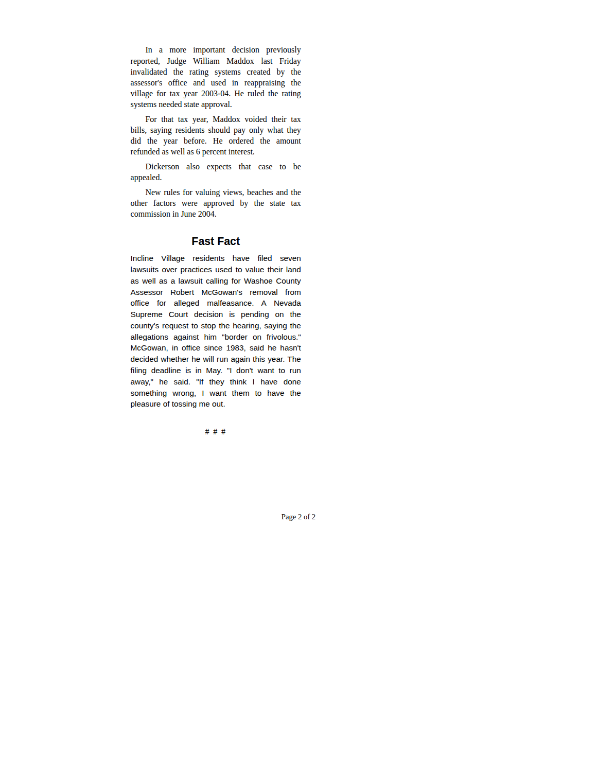In a more important decision previously reported, Judge William Maddox last Friday invalidated the rating systems created by the assessor's office and used in reappraising the village for tax year 2003-04. He ruled the rating systems needed state approval.
For that tax year, Maddox voided their tax bills, saying residents should pay only what they did the year before. He ordered the amount refunded as well as 6 percent interest.
Dickerson also expects that case to be appealed.
New rules for valuing views, beaches and the other factors were approved by the state tax commission in June 2004.
Fast Fact
Incline Village residents have filed seven lawsuits over practices used to value their land as well as a lawsuit calling for Washoe County Assessor Robert McGowan's removal from office for alleged malfeasance. A Nevada Supreme Court decision is pending on the county's request to stop the hearing, saying the allegations against him "border on frivolous." McGowan, in office since 1983, said he hasn't decided whether he will run again this year. The filing deadline is in May. "I don't want to run away," he said. "If they think I have done something wrong, I want them to have the pleasure of tossing me out.
# # #
Page 2 of 2